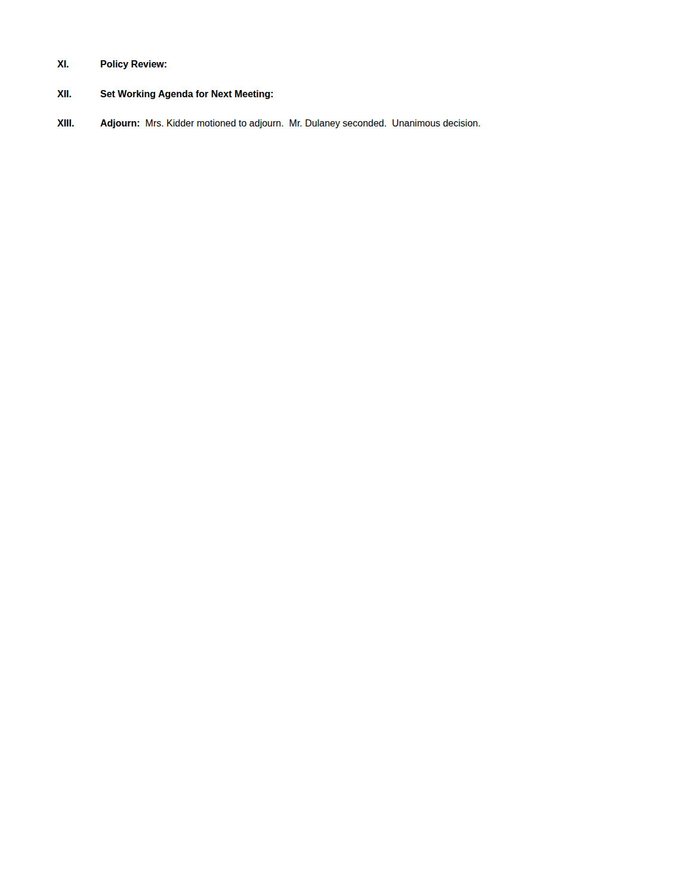XI. Policy Review:
XII. Set Working Agenda for Next Meeting:
XIII. Adjourn: Mrs. Kidder motioned to adjourn. Mr. Dulaney seconded. Unanimous decision.